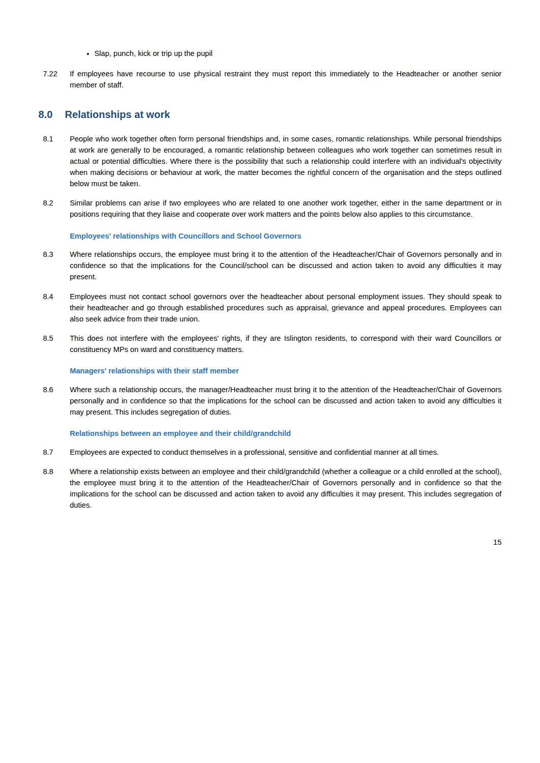Slap, punch, kick or trip up the pupil
7.22
If employees have recourse to use physical restraint they must report this immediately to the Headteacher or another senior member of staff.
8.0 Relationships at work
8.1
People who work together often form personal friendships and, in some cases, romantic relationships. While personal friendships at work are generally to be encouraged, a romantic relationship between colleagues who work together can sometimes result in actual or potential difficulties. Where there is the possibility that such a relationship could interfere with an individual's objectivity when making decisions or behaviour at work, the matter becomes the rightful concern of the organisation and the steps outlined below must be taken.
8.2
Similar problems can arise if two employees who are related to one another work together, either in the same department or in positions requiring that they liaise and cooperate over work matters and the points below also applies to this circumstance.
Employees' relationships with Councillors and School Governors
8.3
Where relationships occurs, the employee must bring it to the attention of the Headteacher/Chair of Governors personally and in confidence so that the implications for the Council/school can be discussed and action taken to avoid any difficulties it may present.
8.4
Employees must not contact school governors over the headteacher about personal employment issues. They should speak to their headteacher and go through established procedures such as appraisal, grievance and appeal procedures. Employees can also seek advice from their trade union.
8.5
This does not interfere with the employees' rights, if they are Islington residents, to correspond with their ward Councillors or constituency MPs on ward and constituency matters.
Managers' relationships with their staff member
8.6
Where such a relationship occurs, the manager/Headteacher must bring it to the attention of the Headteacher/Chair of Governors personally and in confidence so that the implications for the school can be discussed and action taken to avoid any difficulties it may present. This includes segregation of duties.
Relationships between an employee and their child/grandchild
8.7
Employees are expected to conduct themselves in a professional, sensitive and confidential manner at all times.
8.8
Where a relationship exists between an employee and their child/grandchild (whether a colleague or a child enrolled at the school), the employee must bring it to the attention of the Headteacher/Chair of Governors personally and in confidence so that the implications for the school can be discussed and action taken to avoid any difficulties it may present. This includes segregation of duties.
15